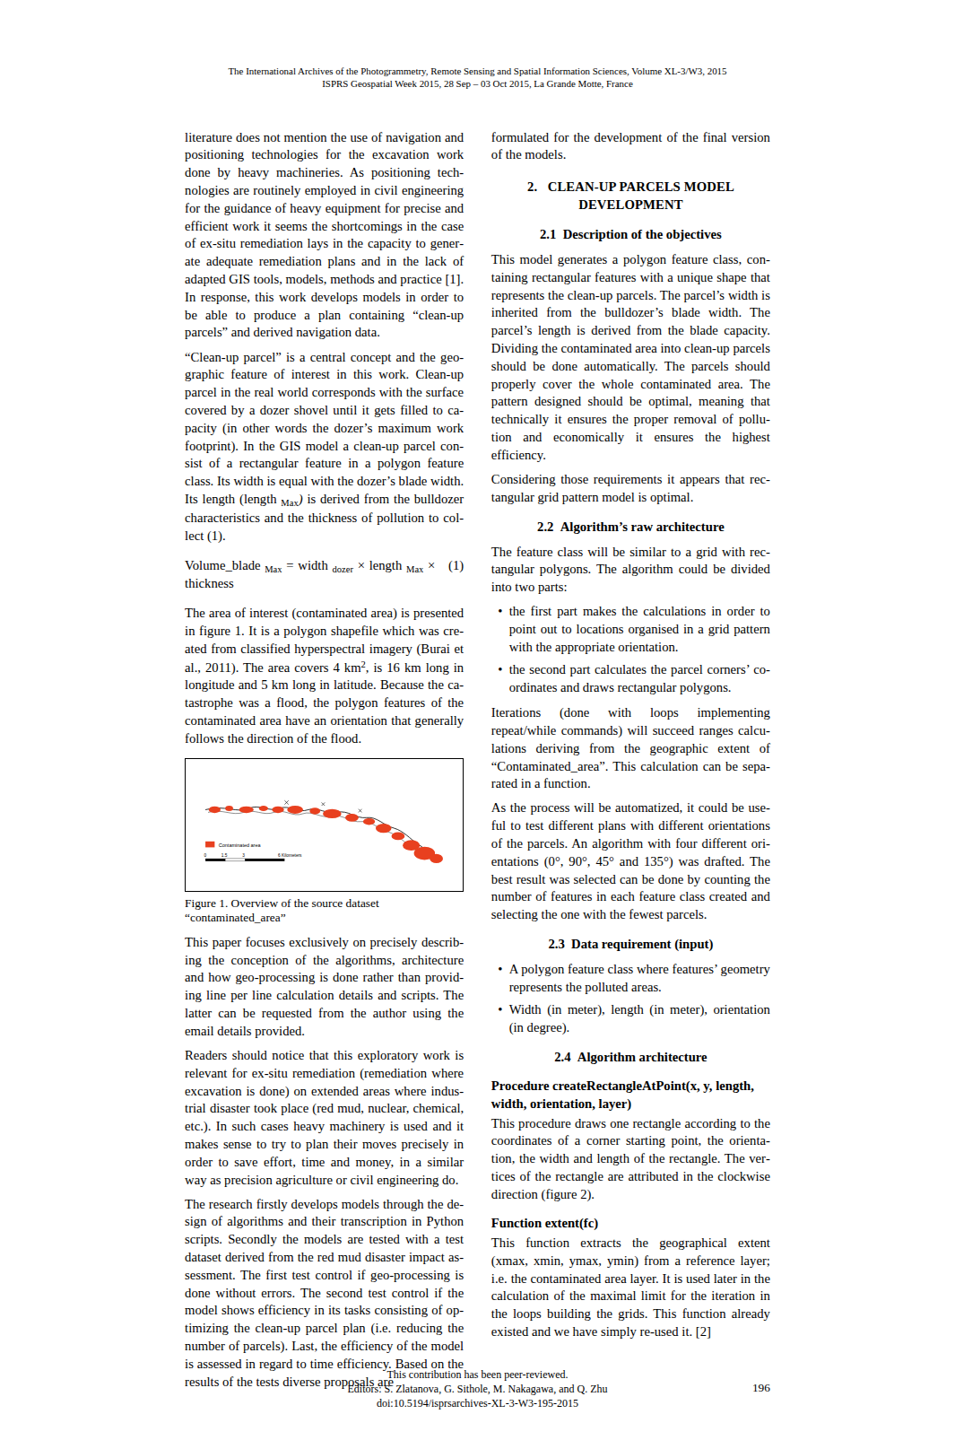The International Archives of the Photogrammetry, Remote Sensing and Spatial Information Sciences, Volume XL-3/W3, 2015
ISPRS Geospatial Week 2015, 28 Sep – 03 Oct 2015, La Grande Motte, France
literature does not mention the use of navigation and positioning technologies for the excavation work done by heavy machineries. As positioning technologies are routinely employed in civil engineering for the guidance of heavy equipment for precise and efficient work it seems the shortcomings in the case of ex-situ remediation lays in the capacity to generate adequate remediation plans and in the lack of adapted GIS tools, models, methods and practice [1]. In response, this work develops models in order to be able to produce a plan containing “clean-up parcels” and derived navigation data.
“Clean-up parcel” is a central concept and the geographic feature of interest in this work. Clean-up parcel in the real world corresponds with the surface covered by a dozer shovel until it gets filled to capacity (in other words the dozer’s maximum work footprint). In the GIS model a clean-up parcel consist of a rectangular feature in a polygon feature class. Its width is equal with the dozer’s blade width. Its length (length Max) is derived from the bulldozer characteristics and the thickness of pollution to collect (1).
Volume_blade Max = width dozer × length Max × thickness (1)
The area of interest (contaminated area) is presented in figure 1. It is a polygon shapefile which was created from classified hyperspectral imagery (Burai et al., 2011). The area covers 4 km2, is 16 km long in longitude and 5 km long in latitude. Because the catastrophe was a flood, the polygon features of the contaminated area have an orientation that generally follows the direction of the flood.
Contaminated area 0 1.5 3 6 Kilometers
Figure 1. Overview of the source dataset “contaminated_area”
This paper focuses exclusively on precisely describing the conception of the algorithms, architecture and how geo-processing is done rather than providing line per line calculation details and scripts. The latter can be requested from the author using the email details provided.
Readers should notice that this exploratory work is relevant for ex-situ remediation (remediation where excavation is done) on extended areas where industrial disaster took place (red mud, nuclear, chemical, etc.). In such cases heavy machinery is used and it makes sense to try to plan their moves precisely in order to save effort, time and money, in a similar way as precision agriculture or civil engineering do.
The research firstly develops models through the design of algorithms and their transcription in Python scripts. Secondly the models are tested with a test dataset derived from the red mud disaster impact assessment. The first test control if geo-processing is done without errors. The second test control if the model shows efficiency in its tasks consisting of optimizing the clean-up parcel plan (i.e. reducing the number of parcels). Last, the efficiency of the model is assessed in regard to time efficiency. Based on the results of the tests diverse proposals are
formulated for the development of the final version of the models.
2. Clean-up parcels model development
2.1 Description of the objectives
This model generates a polygon feature class, containing rectangular features with a unique shape that represents the clean-up parcels. The parcel’s width is inherited from the bulldozer’s blade width. The parcel’s length is derived from the blade capacity. Dividing the contaminated area into clean-up parcels should be done automatically. The parcels should properly cover the whole contaminated area. The pattern designed should be optimal, meaning that technically it ensures the proper removal of pollution and economically it ensures the highest efficiency.
Considering those requirements it appears that rectangular grid pattern model is optimal.
2.2 Algorithm’s raw architecture
The feature class will be similar to a grid with rectangular polygons. The algorithm could be divided into two parts:
the first part makes the calculations in order to point out to locations organised in a grid pattern with the appropriate orientation.
the second part calculates the parcel corners’ coordinates and draws rectangular polygons.
Iterations (done with loops implementing repeat/while commands) will succeed ranges calculations deriving from the geographic extent of “Contaminated_area”. This calculation can be separated in a function.
As the process will be automatized, it could be useful to test different plans with different orientations of the parcels. An algorithm with four different orientations (0°, 90°, 45° and 135°) was drafted. The best result was selected can be done by counting the number of features in each feature class created and selecting the one with the fewest parcels.
2.3 Data requirement (input)
A polygon feature class where features’ geometry represents the polluted areas.
Width (in meter), length (in meter), orientation (in degree).
2.4 Algorithm architecture
Procedure createRectangleAtPoint(x, y, length, width, orientation, layer)
This procedure draws one rectangle according to the coordinates of a corner starting point, the orientation, the width and length of the rectangle. The vertices of the rectangle are attributed in the clockwise direction (figure 2).
Function extent(fc)
This function extracts the geographical extent (xmax, xmin, ymax, ymin) from a reference layer; i.e. the contaminated area layer. It is used later in the calculation of the maximal limit for the iteration in the loops building the grids. This function already existed and we have simply re-used it. [2]
This contribution has been peer-reviewed.
Editors: S. Zlatanova, G. Sithole, M. Nakagawa, and Q. Zhu
doi:10.5194/isprsarchives-XL-3-W3-195-2015 196